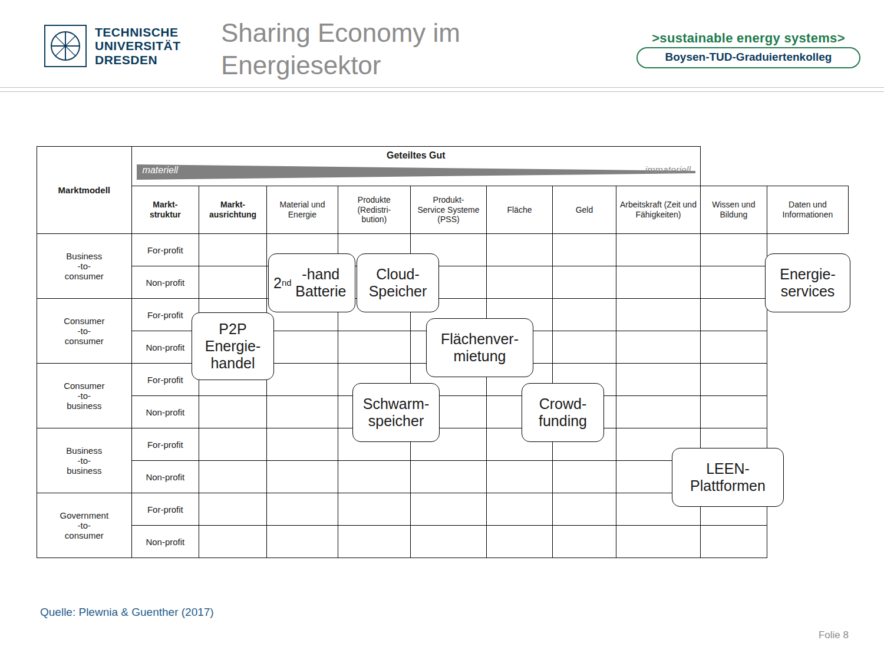TECHNISCHE
UNIVERSITÄT
DRESDEN
Sharing Economy im Energiesektor
>sustainable energy systems>
Boysen-TUD-Graduiertenkolleg
| Marktmodell | Geteiltes Gut materiell immateriell |
| Markt- struktur | Markt- ausrichtung | Material und Energie | Produkte (Redistri- bution) | Produkt- Service Systeme (PSS) | Fläche | Geld | Arbeitskraft (Zeit und Fähigkeiten) | Wissen und Bildung | Daten und Informationen |
| Business -to- consumer | For-profit | | | | | | | | |
| Non-profit | | | | | | | | |
| Consumer -to- consumer | For-profit | | | | | | | | |
| Non-profit | | | | | | | | |
| Consumer -to- business | For-profit | | | | | | | | |
| Non-profit | | | | | | | | |
| Business -to- business | For-profit | | | | | | | | |
| Non-profit | | | | | | | | |
| Government -to- consumer | For-profit | | | | | | | | |
| Non-profit | | | | | | | | |
2nd-hand Batterie
Cloud-Speicher
Energie-services
P2P Energie-handel
Flächenver-mietung
Schwarm-speicher
Crowd-funding
LEEN-Plattformen
Quelle: Plewnia & Guenther (2017)
Folie 8